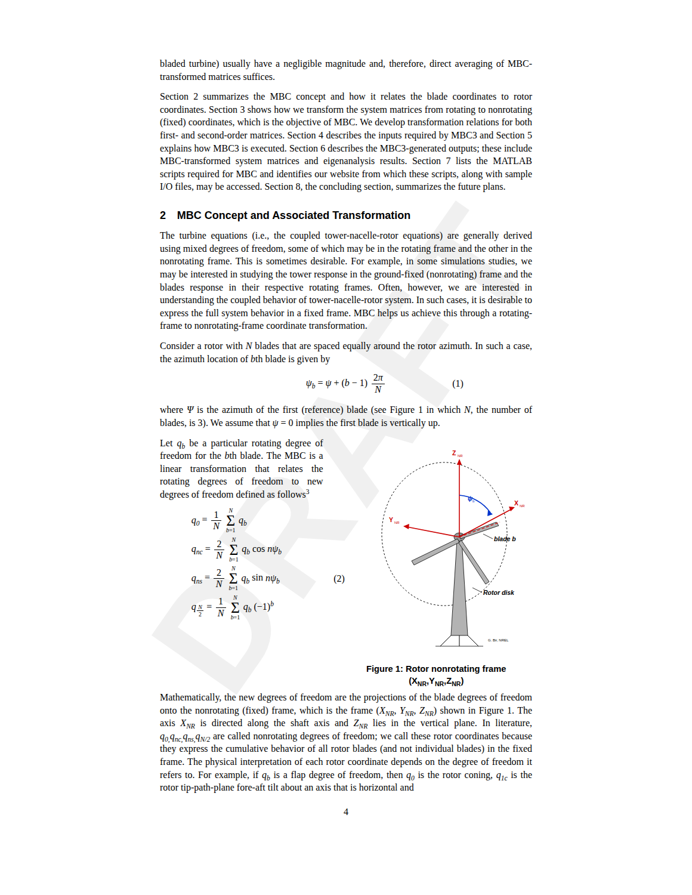DRAFT
bladed turbine) usually have a negligible magnitude and, therefore, direct averaging of MBC-transformed matrices suffices.
Section 2 summarizes the MBC concept and how it relates the blade coordinates to rotor coordinates. Section 3 shows how we transform the system matrices from rotating to nonrotating (fixed) coordinates, which is the objective of MBC. We develop transformation relations for both first- and second-order matrices. Section 4 describes the inputs required by MBC3 and Section 5 explains how MBC3 is executed. Section 6 describes the MBC3-generated outputs; these include MBC-transformed system matrices and eigenanalysis results. Section 7 lists the MATLAB scripts required for MBC and identifies our website from which these scripts, along with sample I/O files, may be accessed. Section 8, the concluding section, summarizes the future plans.
2 MBC Concept and Associated Transformation
The turbine equations (i.e., the coupled tower-nacelle-rotor equations) are generally derived using mixed degrees of freedom, some of which may be in the rotating frame and the other in the nonrotating frame. This is sometimes desirable. For example, in some simulations studies, we may be interested in studying the tower response in the ground-fixed (nonrotating) frame and the blades response in their respective rotating frames. Often, however, we are interested in understanding the coupled behavior of tower-nacelle-rotor system. In such cases, it is desirable to express the full system behavior in a fixed frame. MBC helps us achieve this through a rotating-frame to nonrotating-frame coordinate transformation.
Consider a rotor with N blades that are spaced equally around the rotor azimuth. In such a case, the azimuth location of bth blade is given by
ψb = ψ + (b − 1) 2 π N (1)
where Ψ is the azimuth of the first (reference) blade (see Figure 1 in which N, the number of blades, is 3). We assume that ψ = 0 implies the first blade is vertically up.
Z NR X NR Y NR ψ b blade b Rotor disk G. Bir, NREL
Figure 1: Rotor nonrotating frame (XNR,YNR,ZNR)
Let qb be a particular rotating degree of freedom for the bth blade. The MBC is a linear transformation that relates the rotating degrees of freedom to new degrees of freedom defined as follows3
q0 = 1 N NΣb=1 qb
qnc = 2 N NΣb=1 qb cos nψb
qns = 2 N NΣb=1 qb sin nψb (2)
qN 2 = 1 N NΣb=1 qb (−1)b
Mathematically, the new degrees of freedom are the projections of the blade degrees of freedom onto the nonrotating (fixed) frame, which is the frame (XNR, YNR, ZNR) shown in Figure 1. The axis XNR is directed along the shaft axis and ZNR lies in the vertical plane. In literature, q0,qnc,qns,qN/2 are called nonrotating degrees of freedom; we call these rotor coordinates because they express the cumulative behavior of all rotor blades (and not individual blades) in the fixed frame. The physical interpretation of each rotor coordinate depends on the degree of freedom it refers to. For example, if qb is a flap degree of freedom, then q0 is the rotor coning, q1c is the rotor tip-path-plane fore-aft tilt about an axis that is horizontal and
4